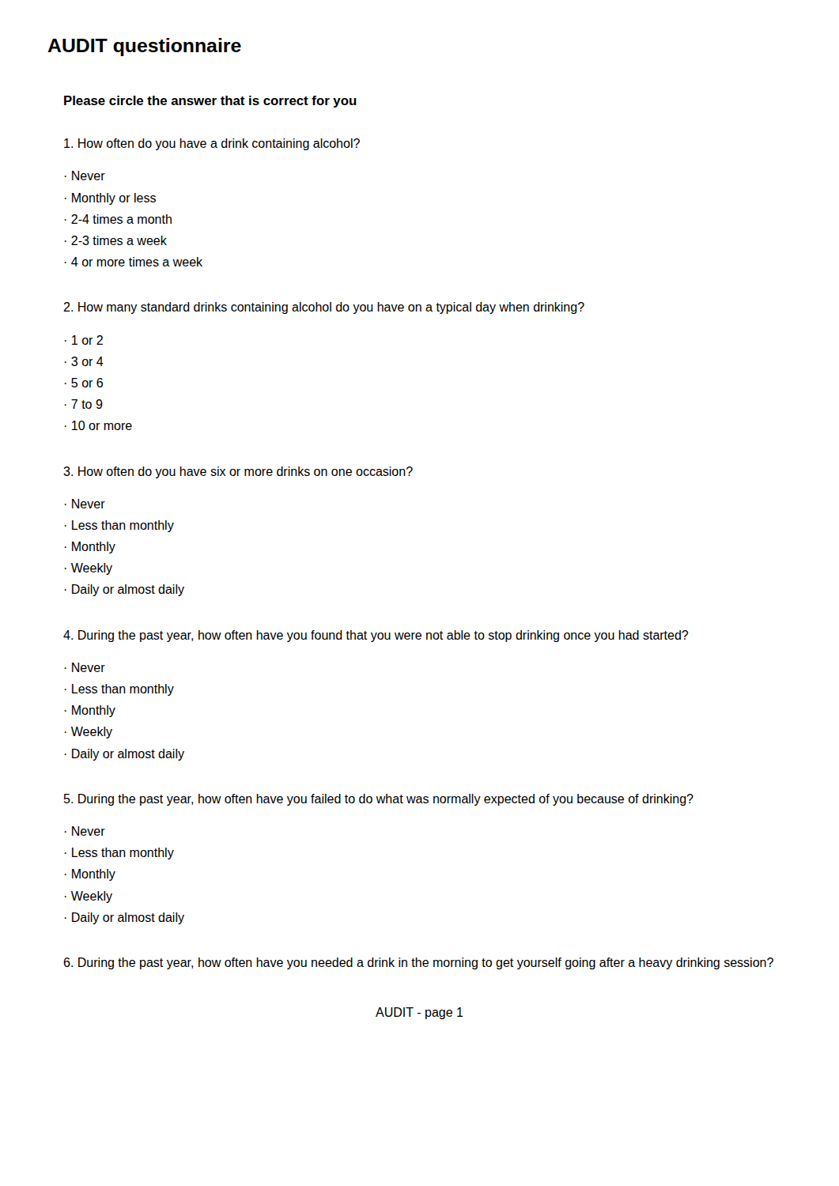AUDIT questionnaire
Please circle the answer that is correct for you
1. How often do you have a drink containing alcohol?
Never
Monthly or less
2-4 times a month
2-3 times a week
4 or more times a week
2. How many standard drinks containing alcohol do you have on a typical day when drinking?
1 or 2
3 or 4
5 or 6
7 to 9
10 or more
3. How often do you have six or more drinks on one occasion?
Never
Less than monthly
Monthly
Weekly
Daily or almost daily
4. During the past year, how often have you found that you were not able to stop drinking once you had started?
Never
Less than monthly
Monthly
Weekly
Daily or almost daily
5. During the past year, how often have you failed to do what was normally expected of you because of drinking?
Never
Less than monthly
Monthly
Weekly
Daily or almost daily
6. During the past year, how often have you needed a drink in the morning to get yourself going after a heavy drinking session?
AUDIT - page 1